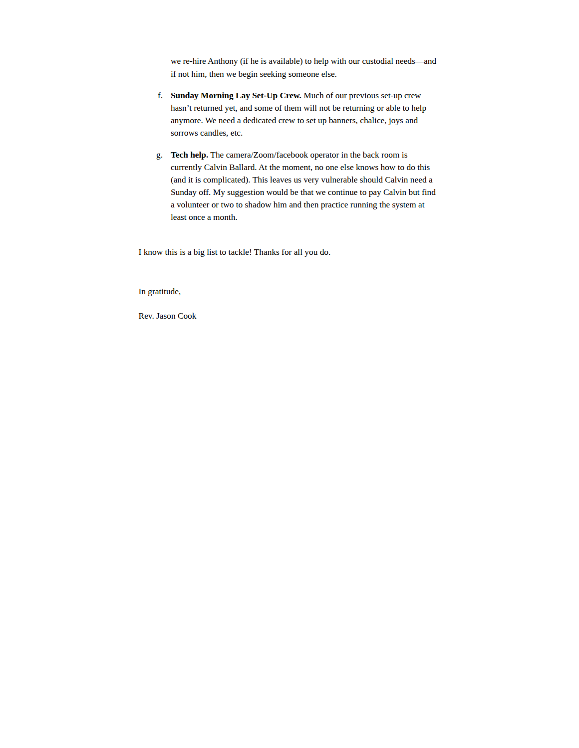we re-hire Anthony (if he is available) to help with our custodial needs—and if not him, then we begin seeking someone else.
Sunday Morning Lay Set-Up Crew. Much of our previous set-up crew hasn’t returned yet, and some of them will not be returning or able to help anymore. We need a dedicated crew to set up banners, chalice, joys and sorrows candles, etc.
Tech help. The camera/Zoom/facebook operator in the back room is currently Calvin Ballard. At the moment, no one else knows how to do this (and it is complicated). This leaves us very vulnerable should Calvin need a Sunday off. My suggestion would be that we continue to pay Calvin but find a volunteer or two to shadow him and then practice running the system at least once a month.
I know this is a big list to tackle! Thanks for all you do.
In gratitude,
Rev. Jason Cook